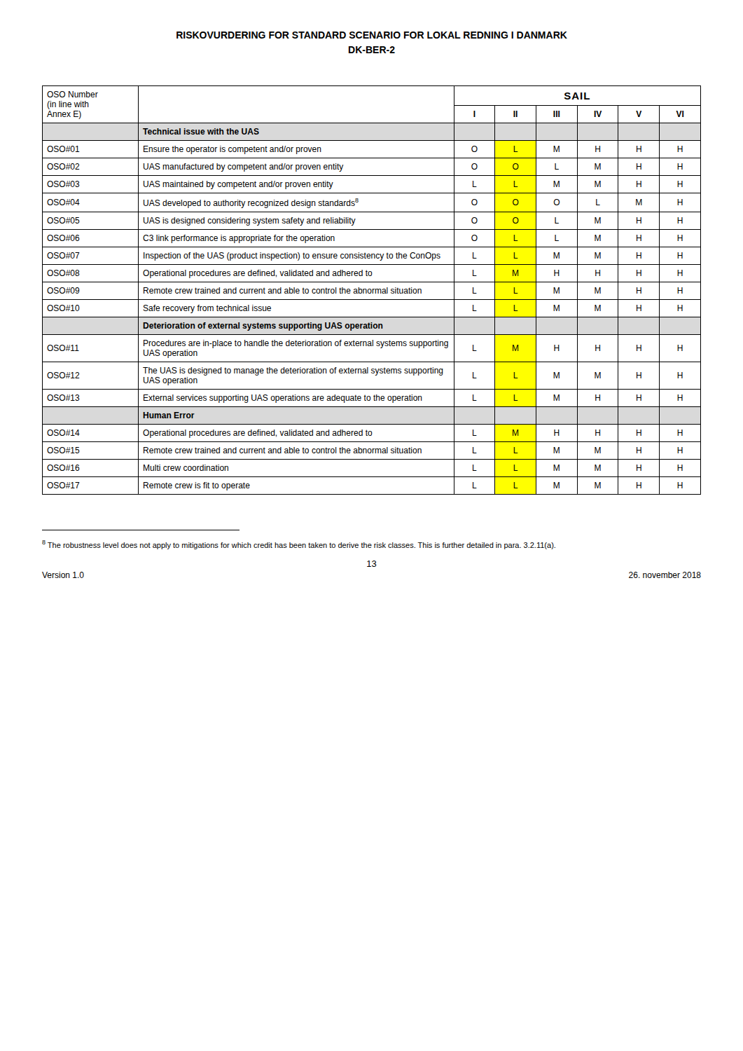RISKOVURDERING FOR STANDARD SCENARIO FOR LOKAL REDNING I DANMARK
DK-BER-2
| OSO Number (in line with Annex E) | | SAIL |
| --- | --- | --- |
| I | II | III | IV | V | VI |
| | Technical issue with the UAS | | | | | | |
| OSO#01 | Ensure the operator is competent and/or proven | O | L | M | H | H | H |
| OSO#02 | UAS manufactured by competent and/or proven entity | O | O | L | M | H | H |
| OSO#03 | UAS maintained by competent and/or proven entity | L | L | M | M | H | H |
| OSO#04 | UAS developed to authority recognized design standards 8 | O | O | O | L | M | H |
| OSO#05 | UAS is designed considering system safety and reliability | O | O | L | M | H | H |
| OSO#06 | C3 link performance is appropriate for the operation | O | L | L | M | H | H |
| OSO#07 | Inspection of the UAS (product inspection) to ensure consistency to the ConOps | L | L | M | M | H | H |
| OSO#08 | Operational procedures are defined, validated and adhered to | L | M | H | H | H | H |
| OSO#09 | Remote crew trained and current and able to control the abnormal situation | L | L | M | M | H | H |
| OSO#10 | Safe recovery from technical issue | L | L | M | M | H | H |
| | Deterioration of external systems supporting UAS operation | | | | | | |
| OSO#11 | Procedures are in-place to handle the deterioration of external systems supporting UAS operation | L | M | H | H | H | H |
| OSO#12 | The UAS is designed to manage the deterioration of external systems supporting UAS operation | L | L | M | M | H | H |
| OSO#13 | External services supporting UAS operations are adequate to the operation | L | L | M | H | H | H |
| | Human Error | | | | | | |
| OSO#14 | Operational procedures are defined, validated and adhered to | L | M | H | H | H | H |
| OSO#15 | Remote crew trained and current and able to control the abnormal situation | L | L | M | M | H | H |
| OSO#16 | Multi crew coordination | L | L | M | M | H | H |
| OSO#17 | Remote crew is fit to operate | L | L | M | M | H | H |
8 The robustness level does not apply to mitigations for which credit has been taken to derive the risk classes. This is further detailed in para. 3.2.11(a).
13
Version 1.0 26. november 2018